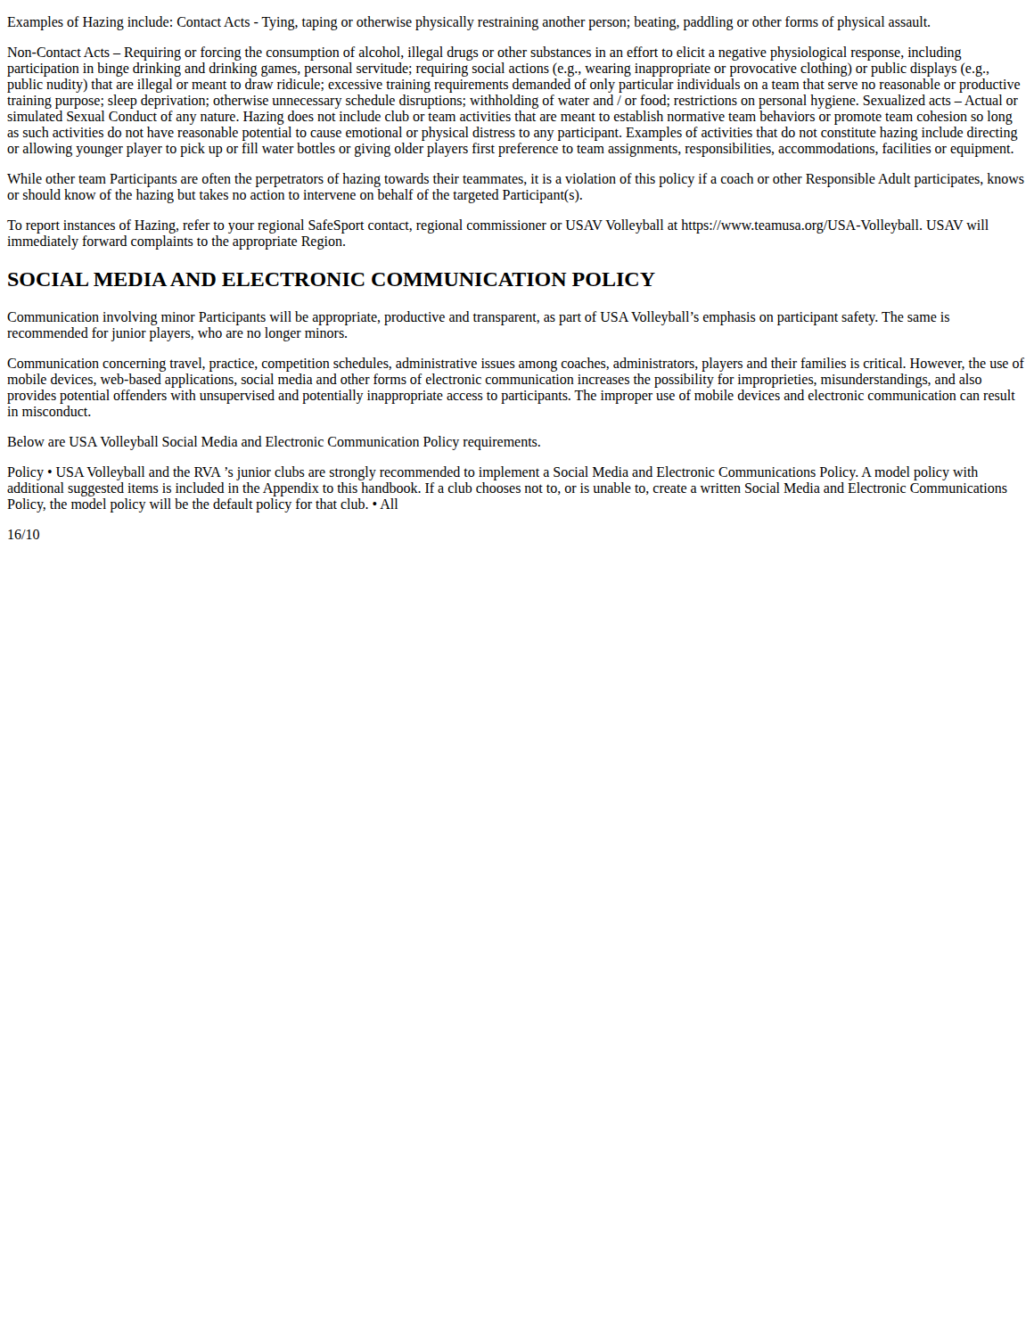Examples of Hazing include: Contact Acts - Tying, taping or otherwise physically restraining another person; beating, paddling or other forms of physical assault.
Non-Contact Acts – Requiring or forcing the consumption of alcohol, illegal drugs or other substances in an effort to elicit a negative physiological response, including participation in binge drinking and drinking games, personal servitude; requiring social actions (e.g., wearing inappropriate or provocative clothing) or public displays (e.g., public nudity) that are illegal or meant to draw ridicule; excessive training requirements demanded of only particular individuals on a team that serve no reasonable or productive training purpose; sleep deprivation; otherwise unnecessary schedule disruptions; withholding of water and / or food; restrictions on personal hygiene. Sexualized acts – Actual or simulated Sexual Conduct of any nature. Hazing does not include club or team activities that are meant to establish normative team behaviors or promote team cohesion so long as such activities do not have reasonable potential to cause emotional or physical distress to any participant. Examples of activities that do not constitute hazing include directing or allowing younger player to pick up or fill water bottles or giving older players first preference to team assignments, responsibilities, accommodations, facilities or equipment.
While other team Participants are often the perpetrators of hazing towards their teammates, it is a violation of this policy if a coach or other Responsible Adult participates, knows or should know of the hazing but takes no action to intervene on behalf of the targeted Participant(s).
To report instances of Hazing, refer to your regional SafeSport contact, regional commissioner or USAV Volleyball at https://www.teamusa.org/USA-Volleyball. USAV will immediately forward complaints to the appropriate Region.
SOCIAL MEDIA AND ELECTRONIC COMMUNICATION POLICY
Communication involving minor Participants will be appropriate, productive and transparent, as part of USA Volleyball’s emphasis on participant safety. The same is recommended for junior players, who are no longer minors.
Communication concerning travel, practice, competition schedules, administrative issues among coaches, administrators, players and their families is critical. However, the use of mobile devices, web-based applications, social media and other forms of electronic communication increases the possibility for improprieties, misunderstandings, and also provides potential offenders with unsupervised and potentially inappropriate access to participants. The improper use of mobile devices and electronic communication can result in misconduct.
Below are USA Volleyball Social Media and Electronic Communication Policy requirements.
Policy • USA Volleyball and the RVA ’s junior clubs are strongly recommended to implement a Social Media and Electronic Communications Policy. A model policy with additional suggested items is included in the Appendix to this handbook. If a club chooses not to, or is unable to, create a written Social Media and Electronic Communications Policy, the model policy will be the default policy for that club. • All
16/10